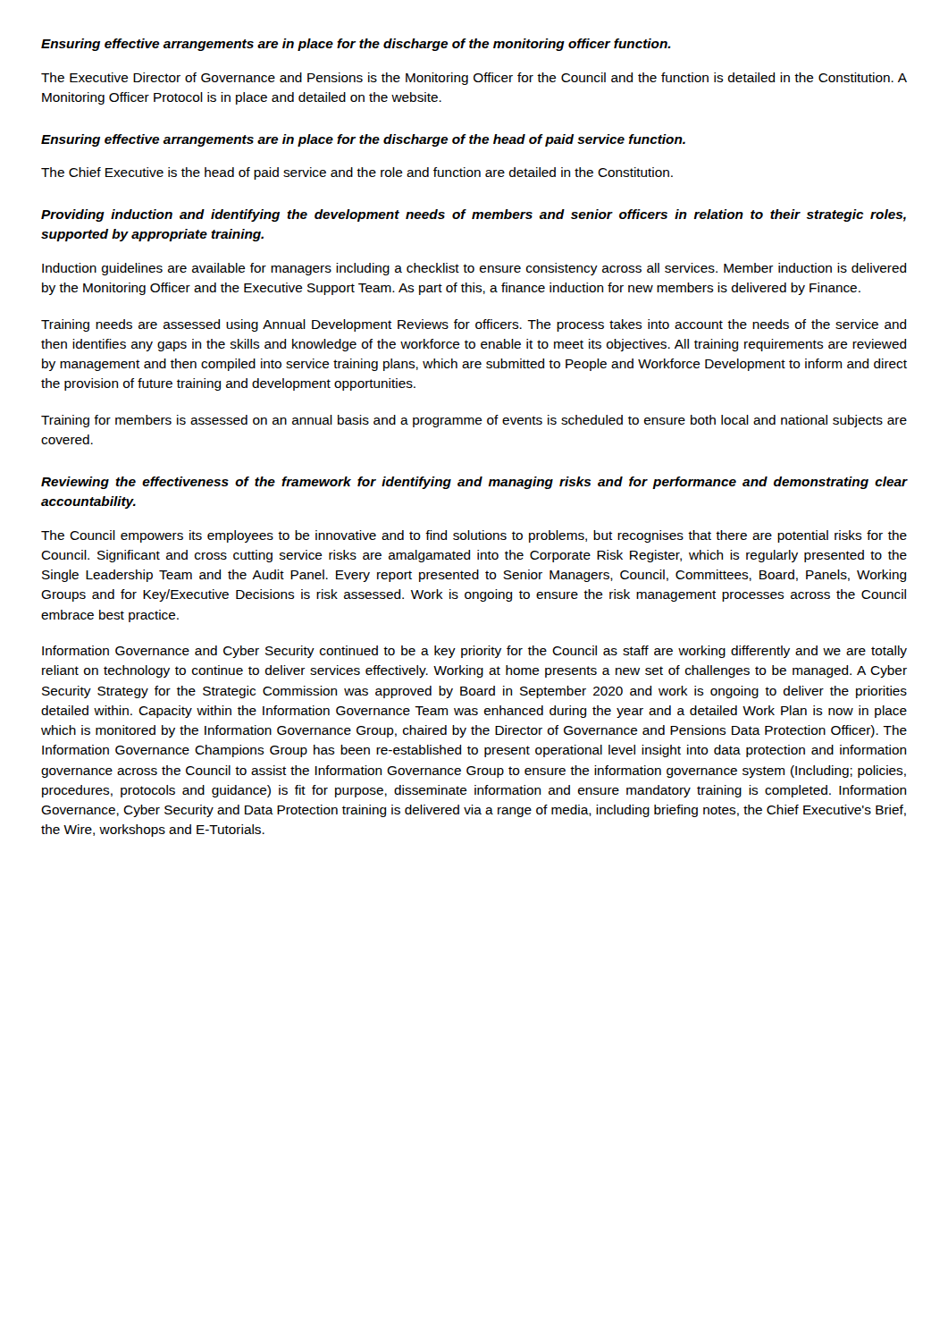Ensuring effective arrangements are in place for the discharge of the monitoring officer function.
The Executive Director of Governance and Pensions is the Monitoring Officer for the Council and the function is detailed in the Constitution. A Monitoring Officer Protocol is in place and detailed on the website.
Ensuring effective arrangements are in place for the discharge of the head of paid service function.
The Chief Executive is the head of paid service and the role and function are detailed in the Constitution.
Providing induction and identifying the development needs of members and senior officers in relation to their strategic roles, supported by appropriate training.
Induction guidelines are available for managers including a checklist to ensure consistency across all services. Member induction is delivered by the Monitoring Officer and the Executive Support Team. As part of this, a finance induction for new members is delivered by Finance.
Training needs are assessed using Annual Development Reviews for officers. The process takes into account the needs of the service and then identifies any gaps in the skills and knowledge of the workforce to enable it to meet its objectives. All training requirements are reviewed by management and then compiled into service training plans, which are submitted to People and Workforce Development to inform and direct the provision of future training and development opportunities.
Training for members is assessed on an annual basis and a programme of events is scheduled to ensure both local and national subjects are covered.
Reviewing the effectiveness of the framework for identifying and managing risks and for performance and demonstrating clear accountability.
The Council empowers its employees to be innovative and to find solutions to problems, but recognises that there are potential risks for the Council. Significant and cross cutting service risks are amalgamated into the Corporate Risk Register, which is regularly presented to the Single Leadership Team and the Audit Panel. Every report presented to Senior Managers, Council, Committees, Board, Panels, Working Groups and for Key/Executive Decisions is risk assessed. Work is ongoing to ensure the risk management processes across the Council embrace best practice.
Information Governance and Cyber Security continued to be a key priority for the Council as staff are working differently and we are totally reliant on technology to continue to deliver services effectively. Working at home presents a new set of challenges to be managed. A Cyber Security Strategy for the Strategic Commission was approved by Board in September 2020 and work is ongoing to deliver the priorities detailed within. Capacity within the Information Governance Team was enhanced during the year and a detailed Work Plan is now in place which is monitored by the Information Governance Group, chaired by the Director of Governance and Pensions Data Protection Officer). The Information Governance Champions Group has been re-established to present operational level insight into data protection and information governance across the Council to assist the Information Governance Group to ensure the information governance system (Including; policies, procedures, protocols and guidance) is fit for purpose, disseminate information and ensure mandatory training is completed. Information Governance, Cyber Security and Data Protection training is delivered via a range of media, including briefing notes, the Chief Executive's Brief, the Wire, workshops and E-Tutorials.